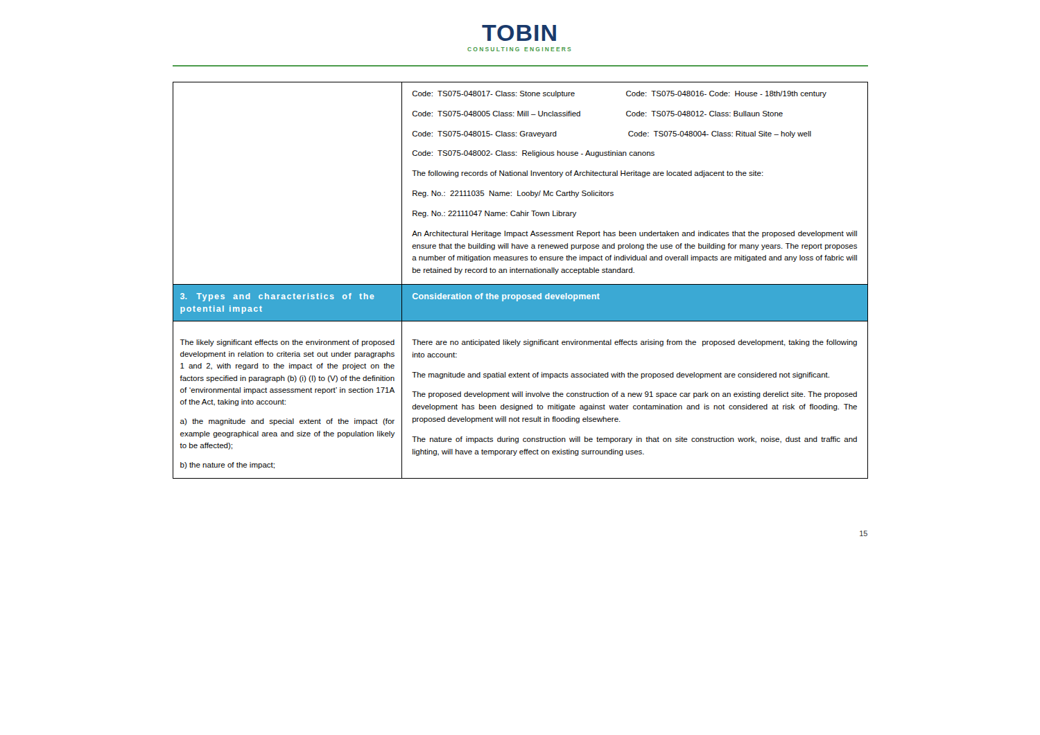TOBIN
CONSULTING ENGINEERS
| | Code: TS075-048017- Class: Stone sculpture Code: TS075-048016- Code: House - 18th/19th century Code: TS075-048005 Class: Mill – Unclassified Code: TS075-048012- Class: Bullaun Stone Code: TS075-048015- Class: Graveyard Code: TS075-048004- Class: Ritual Site – holy well Code: TS075-048002- Class: Religious house - Augustinian canons The following records of National Inventory of Architectural Heritage are located adjacent to the site: Reg. No.: 22111035 Name: Looby/ Mc Carthy Solicitors Reg. No.: 22111047 Name: Cahir Town Library An Architectural Heritage Impact Assessment Report has been undertaken and indicates that the proposed development will ensure that the building will have a renewed purpose and prolong the use of the building for many years. The report proposes a number of mitigation measures to ensure the impact of individual and overall impacts are mitigated and any loss of fabric will be retained by record to an internationally acceptable standard. |
| 3. Types and characteristics of the potential impact | Consideration of the proposed development |
| The likely significant effects on the environment of proposed development in relation to criteria set out under paragraphs 1 and 2, with regard to the impact of the project on the factors specified in paragraph (b) (i) (I) to (V) of the definition of ‘environmental impact assessment report’ in section 171A of the Act, taking into account: a) the magnitude and special extent of the impact (for example geographical area and size of the population likely to be affected); b) the nature of the impact; | There are no anticipated likely significant environmental effects arising from the proposed development, taking the following into account: The magnitude and spatial extent of impacts associated with the proposed development are considered not significant. The proposed development will involve the construction of a new 91 space car park on an existing derelict site. The proposed development has been designed to mitigate against water contamination and is not considered at risk of flooding. The proposed development will not result in flooding elsewhere. The nature of impacts during construction will be temporary in that on site construction work, noise, dust and traffic and lighting, will have a temporary effect on existing surrounding uses. |
15